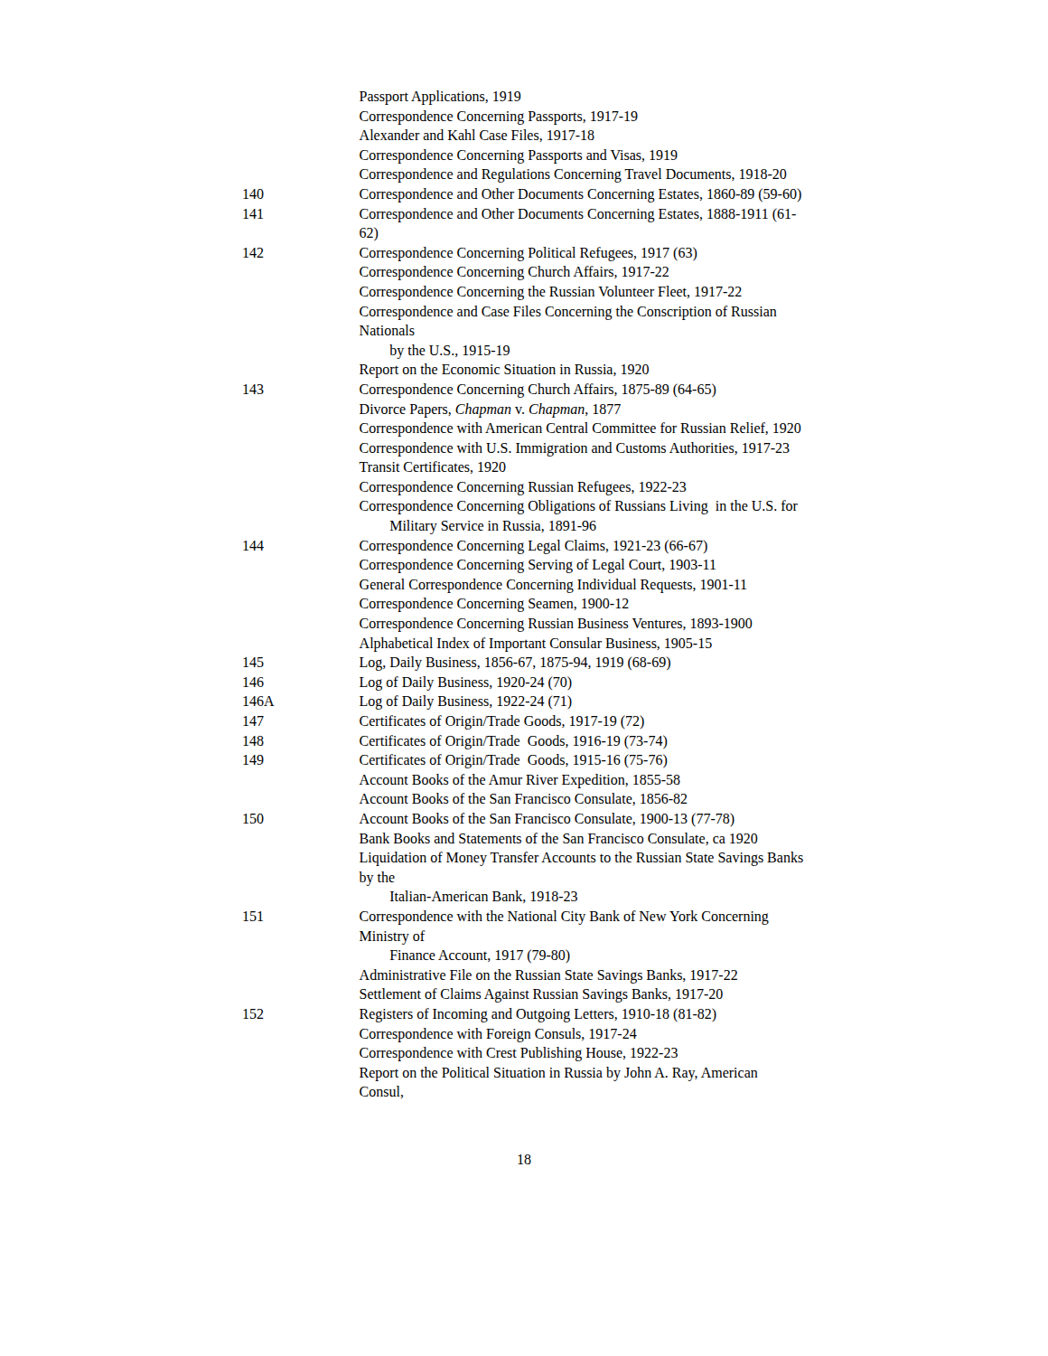| | Passport Applications, 1919 |
| | Correspondence Concerning Passports, 1917-19 |
| | Alexander and Kahl Case Files, 1917-18 |
| | Correspondence Concerning Passports and Visas, 1919 |
| | Correspondence and Regulations Concerning Travel Documents, 1918-20 |
| 140 | Correspondence and Other Documents Concerning Estates, 1860-89 (59-60) |
| 141 | Correspondence and Other Documents Concerning Estates, 1888-1911 (61-62) |
| 142 | Correspondence Concerning Political Refugees, 1917 (63) |
| | Correspondence Concerning Church Affairs, 1917-22 |
| | Correspondence Concerning the Russian Volunteer Fleet, 1917-22 |
| | Correspondence and Case Files Concerning the Conscription of Russian Nationals by the U.S., 1915-19 |
| | Report on the Economic Situation in Russia, 1920 |
| 143 | Correspondence Concerning Church Affairs, 1875-89 (64-65) |
| | Divorce Papers, Chapman v. Chapman , 1877 |
| | Correspondence with American Central Committee for Russian Relief, 1920 |
| | Correspondence with U.S. Immigration and Customs Authorities, 1917-23 |
| | Transit Certificates, 1920 |
| | Correspondence Concerning Russian Refugees, 1922-23 |
| | Correspondence Concerning Obligations of Russians Living in the U.S. for Military Service in Russia, 1891-96 |
| 144 | Correspondence Concerning Legal Claims, 1921-23 (66-67) |
| | Correspondence Concerning Serving of Legal Court, 1903-11 |
| | General Correspondence Concerning Individual Requests, 1901-11 |
| | Correspondence Concerning Seamen, 1900-12 |
| | Correspondence Concerning Russian Business Ventures, 1893-1900 |
| | Alphabetical Index of Important Consular Business, 1905-15 |
| 145 | Log, Daily Business, 1856-67, 1875-94, 1919 (68-69) |
| 146 | Log of Daily Business, 1920-24 (70) |
| 146A | Log of Daily Business, 1922-24 (71) |
| 147 | Certificates of Origin/Trade Goods, 1917-19 (72) |
| 148 | Certificates of Origin/Trade Goods, 1916-19 (73-74) |
| 149 | Certificates of Origin/Trade Goods, 1915-16 (75-76) |
| | Account Books of the Amur River Expedition, 1855-58 |
| | Account Books of the San Francisco Consulate, 1856-82 |
| 150 | Account Books of the San Francisco Consulate, 1900-13 (77-78) |
| | Bank Books and Statements of the San Francisco Consulate, ca 1920 |
| | Liquidation of Money Transfer Accounts to the Russian State Savings Banks by the Italian-American Bank, 1918-23 |
| 151 | Correspondence with the National City Bank of New York Concerning Ministry of Finance Account, 1917 (79-80) |
| | Administrative File on the Russian State Savings Banks, 1917-22 |
| | Settlement of Claims Against Russian Savings Banks, 1917-20 |
| 152 | Registers of Incoming and Outgoing Letters, 1910-18 (81-82) |
| | Correspondence with Foreign Consuls, 1917-24 |
| | Correspondence with Crest Publishing House, 1922-23 |
| | Report on the Political Situation in Russia by John A. Ray, American Consul, |
18